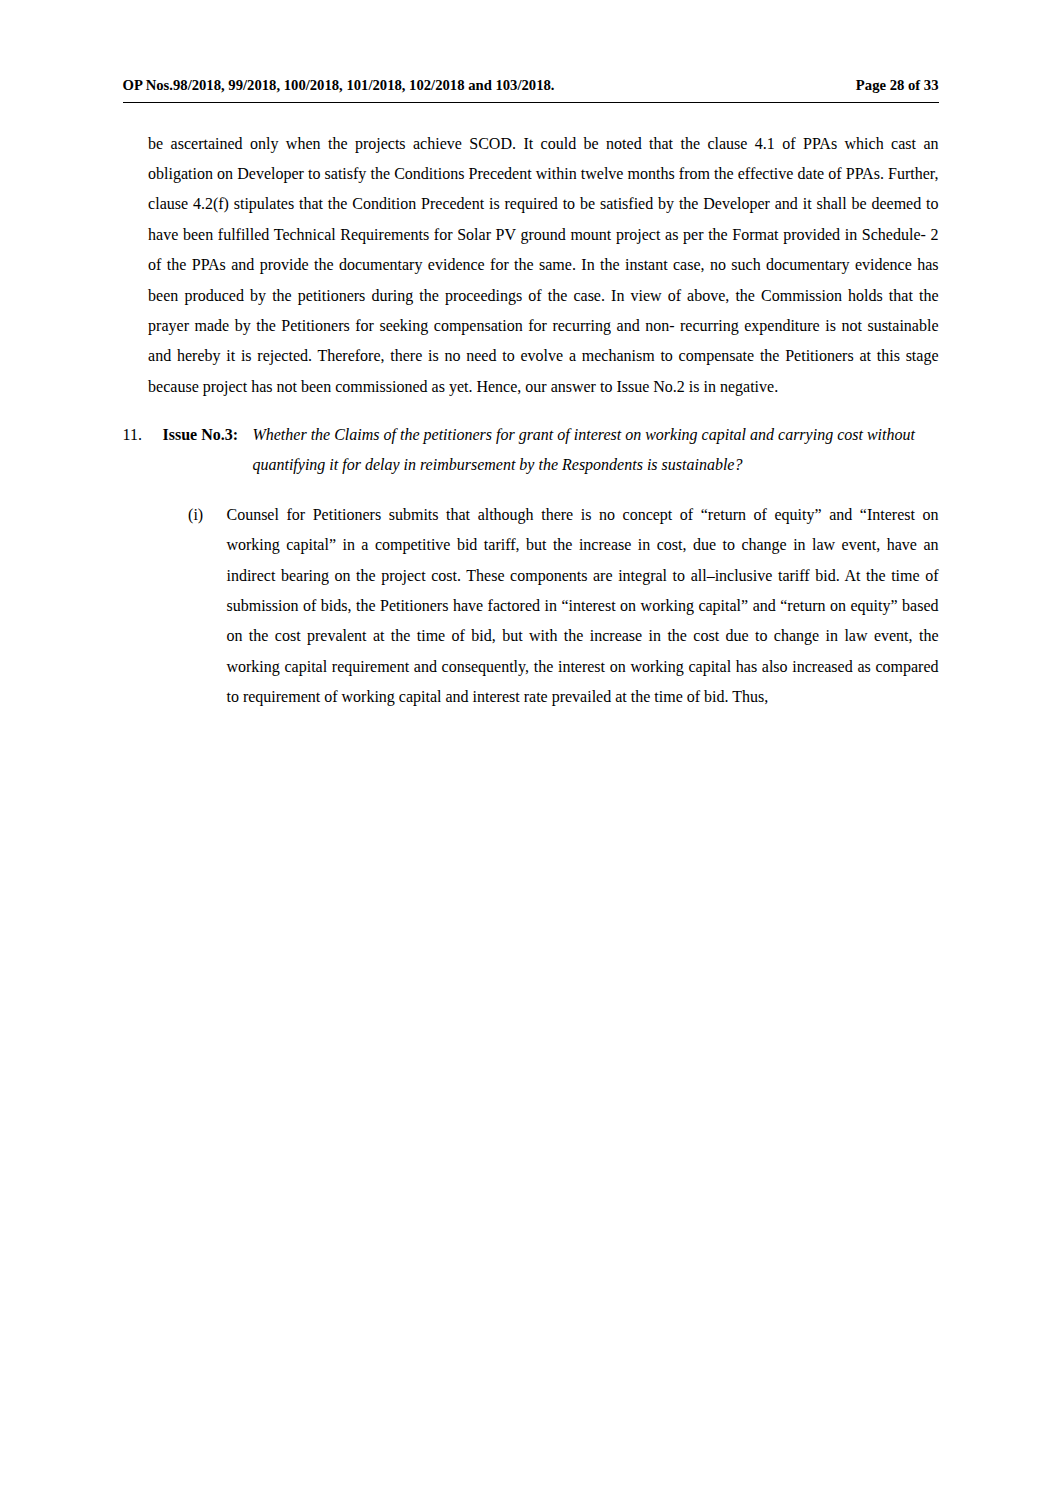OP Nos.98/2018, 99/2018, 100/2018, 101/2018, 102/2018 and 103/2018. Page 28 of 33
be ascertained only when the projects achieve SCOD. It could be noted that the clause 4.1 of PPAs which cast an obligation on Developer to satisfy the Conditions Precedent within twelve months from the effective date of PPAs. Further, clause 4.2(f) stipulates that the Condition Precedent is required to be satisfied by the Developer and it shall be deemed to have been fulfilled Technical Requirements for Solar PV ground mount project as per the Format provided in Schedule- 2 of the PPAs and provide the documentary evidence for the same. In the instant case, no such documentary evidence has been produced by the petitioners during the proceedings of the case. In view of above, the Commission holds that the prayer made by the Petitioners for seeking compensation for recurring and non- recurring expenditure is not sustainable and hereby it is rejected. Therefore, there is no need to evolve a mechanism to compensate the Petitioners at this stage because project has not been commissioned as yet. Hence, our answer to Issue No.2 is in negative.
11.
Issue No.3:
Whether the Claims of the petitioners for grant of interest on working capital and carrying cost without quantifying it for delay in reimbursement by the Respondents is sustainable?
(i)
Counsel for Petitioners submits that although there is no concept of “return of equity” and “Interest on working capital” in a competitive bid tariff, but the increase in cost, due to change in law event, have an indirect bearing on the project cost. These components are integral to all–inclusive tariff bid. At the time of submission of bids, the Petitioners have factored in “interest on working capital” and “return on equity” based on the cost prevalent at the time of bid, but with the increase in the cost due to change in law event, the working capital requirement and consequently, the interest on working capital has also increased as compared to requirement of working capital and interest rate prevailed at the time of bid. Thus,